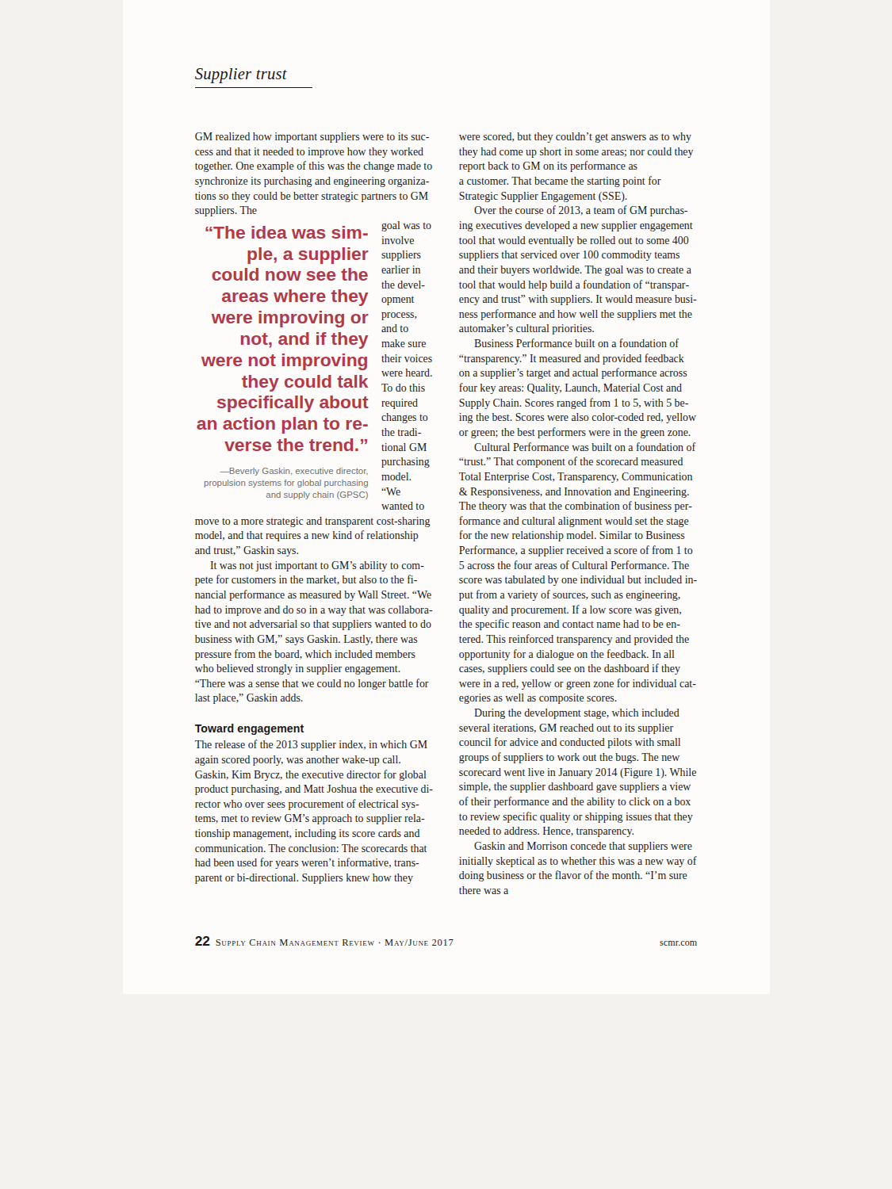Supplier trust
GM realized how important suppliers were to its success and that it needed to improve how they worked together. One example of this was the change made to synchronize its purchasing and engineering organizations so they could be better strategic partners to GM suppliers. The
“The idea was simple, a supplier could now see the areas where they were improving or not, and if they were not improving they could talk specifically about an action plan to reverse the trend.”
—Beverly Gaskin, executive director, propulsion systems for global purchasing and supply chain (GPSC)
goal was to involve suppliers earlier in the development process, and to make sure their voices were heard. To do this required changes to the traditional GM purchasing model. “We wanted to move to a more strategic and transparent cost-sharing model, and that requires a new kind of relationship and trust,” Gaskin says.
It was not just important to GM’s ability to compete for customers in the market, but also to the financial performance as measured by Wall Street. “We had to improve and do so in a way that was collaborative and not adversarial so that suppliers wanted to do business with GM,” says Gaskin. Lastly, there was pressure from the board, which included members who believed strongly in supplier engagement. “There was a sense that we could no longer battle for last place,” Gaskin adds.
Toward engagement
The release of the 2013 supplier index, in which GM again scored poorly, was another wake-up call. Gaskin, Kim Brycz, the executive director for global product purchasing, and Matt Joshua the executive director who over sees procurement of electrical systems, met to review GM’s approach to supplier relationship management, including its score cards and communication. The conclusion: The scorecards that had been used for years weren’t informative, transparent or bi-directional. Suppliers knew how they were scored, but they couldn’t get answers as to why they had come up short in some areas; nor could they report back to GM on its performance as
a customer. That became the starting point for Strategic Supplier Engagement (SSE).
Over the course of 2013, a team of GM purchasing executives developed a new supplier engagement tool that would eventually be rolled out to some 400 suppliers that serviced over 100 commodity teams and their buyers worldwide. The goal was to create a tool that would help build a foundation of “transparency and trust” with suppliers. It would measure business performance and how well the suppliers met the automaker’s cultural priorities.
Business Performance built on a foundation of “transparency.” It measured and provided feedback on a supplier’s target and actual performance across four key areas: Quality, Launch, Material Cost and Supply Chain. Scores ranged from 1 to 5, with 5 being the best. Scores were also color-coded red, yellow or green; the best performers were in the green zone.
Cultural Performance was built on a foundation of “trust.” That component of the scorecard measured Total Enterprise Cost, Transparency, Communication & Responsiveness, and Innovation and Engineering. The theory was that the combination of business performance and cultural alignment would set the stage for the new relationship model. Similar to Business Performance, a supplier received a score of from 1 to 5 across the four areas of Cultural Performance. The score was tabulated by one individual but included input from a variety of sources, such as engineering, quality and procurement. If a low score was given, the specific reason and contact name had to be entered. This reinforced transparency and provided the opportunity for a dialogue on the feedback. In all cases, suppliers could see on the dashboard if they were in a red, yellow or green zone for individual categories as well as composite scores.
During the development stage, which included several iterations, GM reached out to its supplier council for advice and conducted pilots with small groups of suppliers to work out the bugs. The new scorecard went live in January 2014 (Figure 1). While simple, the supplier dashboard gave suppliers a view of their performance and the ability to click on a box to review specific quality or shipping issues that they needed to address. Hence, transparency.
Gaskin and Morrison concede that suppliers were initially skeptical as to whether this was a new way of doing business or the flavor of the month. “I’m sure there was a
22 Supply Chain Management Review · May/June 2017
scmr.com